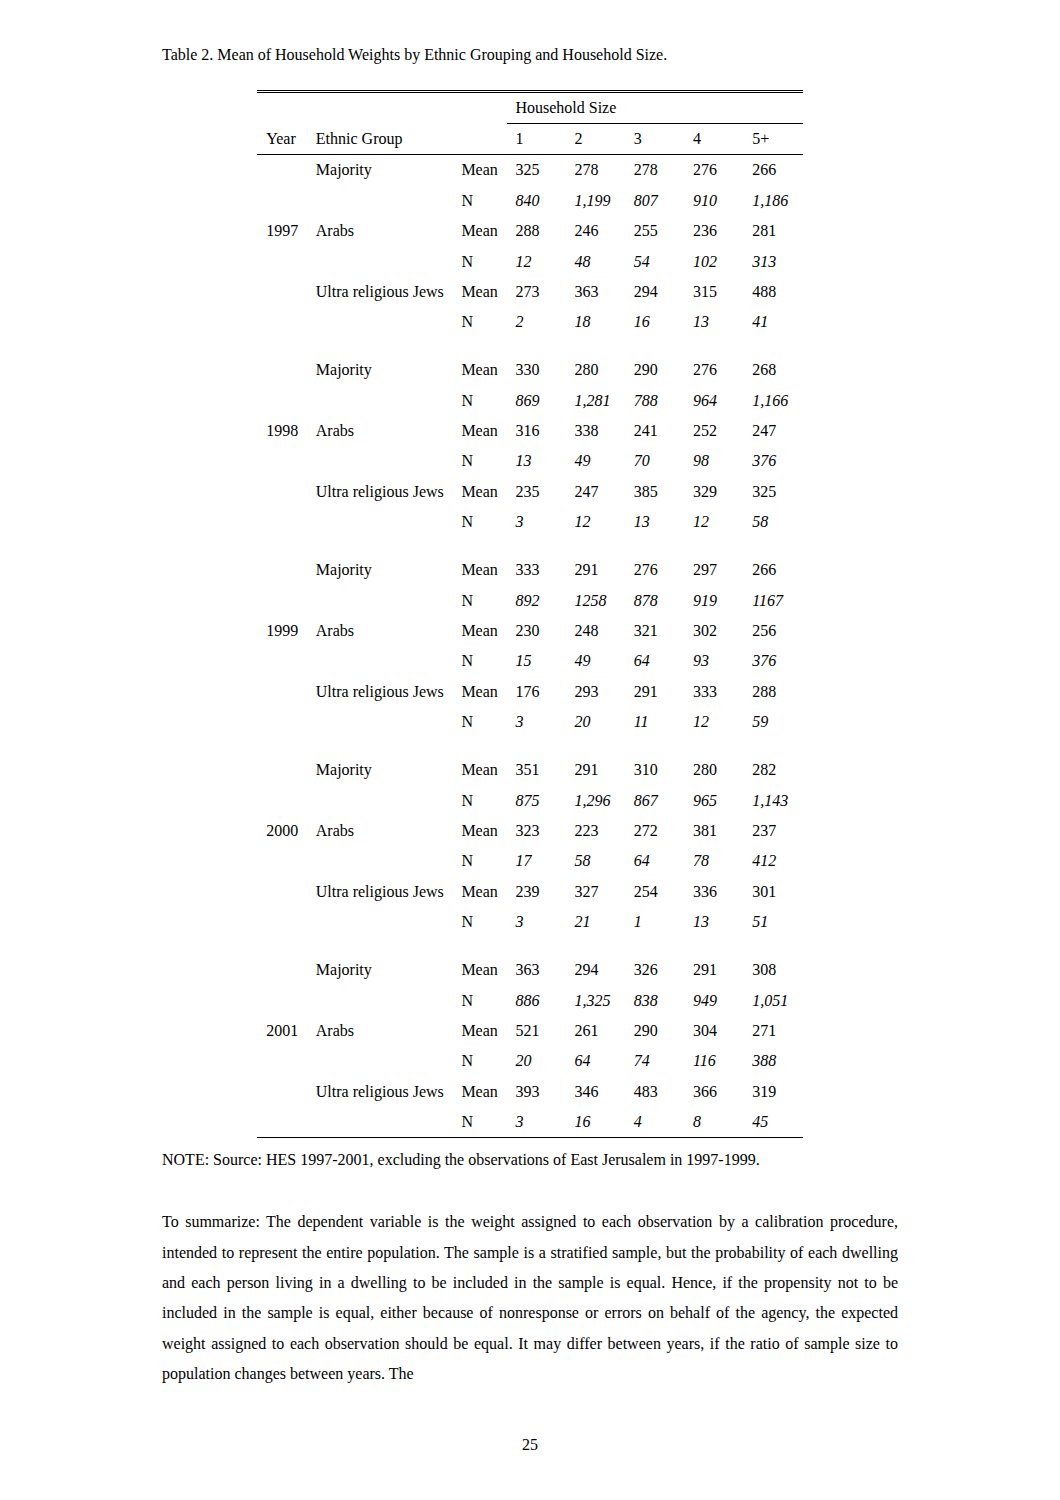Table 2. Mean of Household Weights by Ethnic Grouping and Household Size.
| | | | Household Size |
| Year | Ethnic Group | | 1 | 2 | 3 | 4 | 5+ |
| | Majority | Mean | 325 | 278 | 278 | 276 | 266 |
| | | N | 840 | 1,199 | 807 | 910 | 1,186 |
| 1997 | Arabs | Mean | 288 | 246 | 255 | 236 | 281 |
| | | N | 12 | 48 | 54 | 102 | 313 |
| | Ultra religious Jews | Mean | 273 | 363 | 294 | 315 | 488 |
| | | N | 2 | 18 | 16 | 13 | 41 |
| | Majority | Mean | 330 | 280 | 290 | 276 | 268 |
| | | N | 869 | 1,281 | 788 | 964 | 1,166 |
| 1998 | Arabs | Mean | 316 | 338 | 241 | 252 | 247 |
| | | N | 13 | 49 | 70 | 98 | 376 |
| | Ultra religious Jews | Mean | 235 | 247 | 385 | 329 | 325 |
| | | N | 3 | 12 | 13 | 12 | 58 |
| | Majority | Mean | 333 | 291 | 276 | 297 | 266 |
| | | N | 892 | 1258 | 878 | 919 | 1167 |
| 1999 | Arabs | Mean | 230 | 248 | 321 | 302 | 256 |
| | | N | 15 | 49 | 64 | 93 | 376 |
| | Ultra religious Jews | Mean | 176 | 293 | 291 | 333 | 288 |
| | | N | 3 | 20 | 11 | 12 | 59 |
| | Majority | Mean | 351 | 291 | 310 | 280 | 282 |
| | | N | 875 | 1,296 | 867 | 965 | 1,143 |
| 2000 | Arabs | Mean | 323 | 223 | 272 | 381 | 237 |
| | | N | 17 | 58 | 64 | 78 | 412 |
| | Ultra religious Jews | Mean | 239 | 327 | 254 | 336 | 301 |
| | | N | 3 | 21 | 1 | 13 | 51 |
| | Majority | Mean | 363 | 294 | 326 | 291 | 308 |
| | | N | 886 | 1,325 | 838 | 949 | 1,051 |
| 2001 | Arabs | Mean | 521 | 261 | 290 | 304 | 271 |
| | | N | 20 | 64 | 74 | 116 | 388 |
| | Ultra religious Jews | Mean | 393 | 346 | 483 | 366 | 319 |
| | | N | 3 | 16 | 4 | 8 | 45 |
NOTE: Source: HES 1997-2001, excluding the observations of East Jerusalem in 1997-1999.
To summarize: The dependent variable is the weight assigned to each observation by a calibration procedure, intended to represent the entire population. The sample is a stratified sample, but the probability of each dwelling and each person living in a dwelling to be included in the sample is equal. Hence, if the propensity not to be included in the sample is equal, either because of nonresponse or errors on behalf of the agency, the expected weight assigned to each observation should be equal. It may differ between years, if the ratio of sample size to population changes between years. The
25